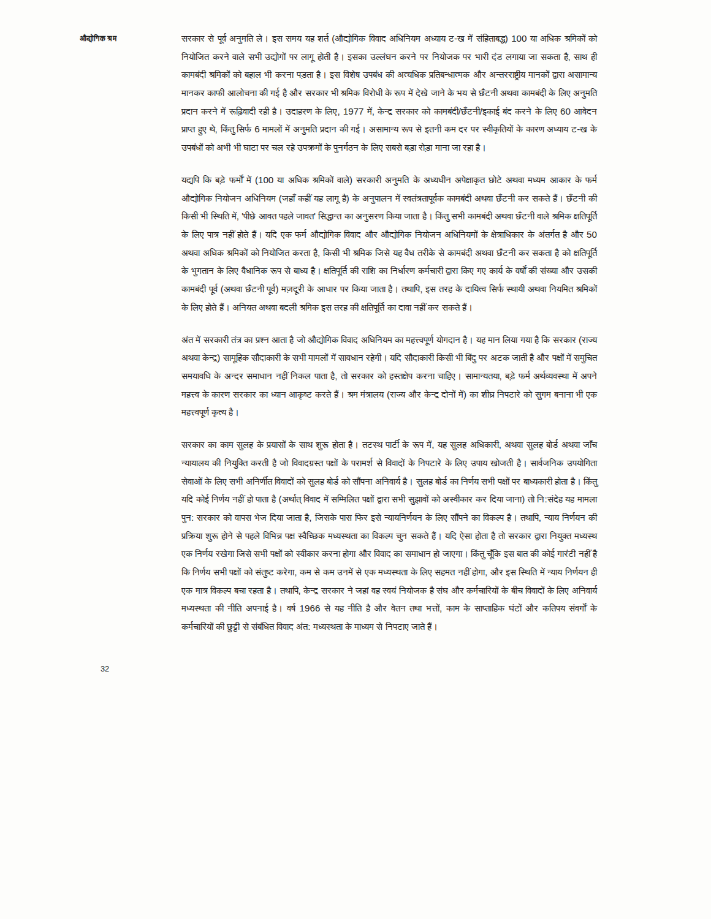औद्योगिक श्रम
सरकार से पूर्व अनुमति ले। इस समय यह शर्त (औद्योगिक विवाद अधिनियम अध्याय ट-ख में संहिताबद्ध) 100 या अधिक श्रमिकों को नियोजित करने वाले सभी उद्योगों पर लागू होती है। इसका उल्लंघन करने पर नियोजक पर भारी दंड लगाया जा सकता है, साथ ही कामबंदी श्रमिकों को बहाल भी करना पड़ता है। इस विशेष उपबंध की अत्यधिक प्रतिबन्धात्मक और अन्तरराष्ट्रीय मानकों द्वारा असामान्य मानकर काफी आलोचना की गई है और सरकार भी श्रमिक विरोधी के रूप में देखे जाने के भय से छँटनी अथवा कामबंदी के लिए अनुमति प्रदान करने में रूढ़िवादी रही है। उदाहरण के लिए, 1977 में, केन्द्र सरकार को कामबंदी/छँटनी/इकाई बंद करने के लिए 60 आवेदन प्राप्त हुए थे, किंतु सिर्फ 6 मामलों में अनुमति प्रदान की गई। असामान्य रूप से इतनी कम दर पर स्वीकृतियों के कारण अध्याय ट-ख के उपबंधों को अभी भी घाटा पर चल रहे उपक्रमों के पुनर्गठन के लिए सबसे बड़ा रोड़ा माना जा रहा है।
यद्यपि कि बड़े फर्मों में (100 या अधिक श्रमिकों वाले) सरकारी अनुमति के अध्यधीन अपेक्षाकृत छोटे अथवा मध्यम आकार के फर्म औद्योगिक नियोजन अधिनियम (जहाँ कहीं यह लागू है) के अनुपालन में स्वतंत्रतापूर्वक कामबंदी अथवा छँटनी कर सकते हैं। छँटनी की किसी भी स्थिति में, 'पीछे आवत पहले जावत' सिद्धान्त का अनुसरण किया जाता है। किंतु सभी कामबंदी अथवा छँटनी वाले श्रमिक क्षतिपूर्ति के लिए पात्र नहीं होते हैं। यदि एक फर्म औद्योगिक विवाद और औद्योगिक नियोजन अधिनियमों के क्षेत्राधिकार के अंतर्गत है और 50 अथवा अधिक श्रमिकों को नियोजित करता है, किसी भी श्रमिक जिसे यह वैध तरीके से कामबंदी अथवा छँटनी कर सकता है को क्षतिपूर्ति के भुगतान के लिए वैधानिक रूप से बाध्य है। क्षतिपूर्ति की राशि का निर्धारण कर्मचारी द्वारा किए गए कार्य के वर्षों की संख्या और उसकी कामबंदी पूर्व (अथवा छँटनी पूर्व) मज़दूरी के आधार पर किया जाता है। तथापि, इस तरह के दायित्व सिर्फ स्थायी अथवा नियमित श्रमिकों के लिए होते हैं। अनियत अथवा बदली श्रमिक इस तरह की क्षतिपूर्ति का दावा नहीं कर सकते हैं।
अंत में सरकारी तंत्र का प्रश्न आता है जो औद्योगिक विवाद अधिनियम का महत्त्वपूर्ण योगदान है। यह मान लिया गया है कि सरकार (राज्य अथवा केन्द्र) सामूहिक सौदाकारी के सभी मामलों में सावधान रहेगी। यदि सौदाकारी किसी भी बिंदु पर अटक जाती है और पक्षों में समुचित समयावधि के अन्दर समाधान नहीं निकल पाता है, तो सरकार को हस्तक्षेप करना चाहिए। सामान्यतया, बड़े फर्म अर्थव्यवस्था में अपने महत्त्व के कारण सरकार का ध्यान आकृष्ट करते हैं। श्रम मंत्रालय (राज्य और केन्द्र दोनों में) का शीघ्र निपटारे को सुगम बनाना भी एक महत्त्वपूर्ण कृत्य है।
सरकार का काम सुलह के प्रयासों के साथ शुरू होता है। तटस्थ पार्टी के रूप में, यह सुलह अधिकारी, अथवा सुलह बोर्ड अथवा जाँच न्यायालय की नियुक्ति करती है जो विवादग्रस्त पक्षों के परामर्श से विवादों के निपटारे के लिए उपाय खोजती है। सार्वजनिक उपयोगिता सेवाओं के लिए सभी अनिर्णीत विवादों को सुलह बोर्ड को सौंपना अनिवार्य है। सुलह बोर्ड का निर्णय सभी पक्षों पर बाध्यकारी होता है। किंतु यदि कोई निर्णय नहीं हो पाता है (अर्थात् विवाद में सम्मिलित पक्षों द्वारा सभी सुझावों को अस्वीकार कर दिया जाना) तो नि:संदेह यह मामला पुन: सरकार को वापस भेज दिया जाता है, जिसके पास फिर इसे न्यायनिर्णयन के लिए सौंपने का विकल्प है। तथापि, न्याय निर्णयन की प्रक्रिया शुरू होने से पहले विभिन्न पक्ष स्वैच्छिक मध्यस्थता का विकल्प चुन सकते हैं। यदि ऐसा होता है तो सरकार द्वारा नियुक्त मध्यस्थ एक निर्णय रखेगा जिसे सभी पक्षों को स्वीकार करना होगा और विवाद का समाधान हो जाएगा। किंतु चूँकि इस बात की कोई गारंटी नहीं है कि निर्णय सभी पक्षों को संतुष्ट करेगा, कम से कम उनमें से एक मध्यस्थता के लिए सहमत नहीं होगा, और इस स्थिति में न्याय निर्णयन ही एक मात्र विकल्प बचा रहता है। तथापि, केन्द्र सरकार ने जहां वह स्वयं नियोजक है संघ और कर्मचारियों के बीच विवादों के लिए अनिवार्य मध्यस्थता की नीति अपनाई है। वर्ष 1966 से यह नीति है और वेतन तथा भत्तों, काम के साप्ताहिक घंटों और कतिपय संवर्गों के कर्मचारियों की छुट्टी से संबंधित विवाद अंत: मध्यस्थता के माध्यम से निपटाए जाते हैं।
32